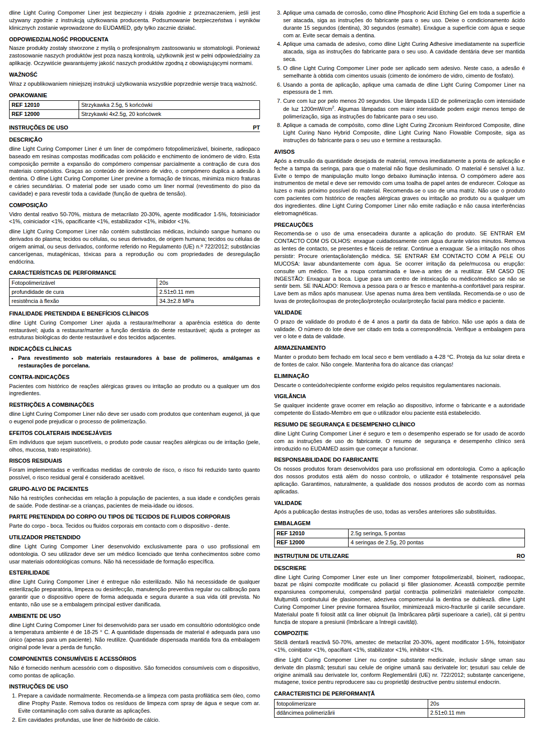dline Light Curing Compomer Liner jest bezpieczny i działa zgodnie z przeznaczeniem, jeśli jest używany zgodnie z instrukcją użytkowania producenta. Podsumowanie bezpieczeństwa i wyników klinicznych zostanie wprowadzone do EUDAMED, gdy tylko zacznie działać.
Odpowiedzialność producenta
Nasze produkty zostały stworzone z myślą o profesjonalnym zastosowaniu w stomatologii. Ponieważ zastosowanie naszych produktów jest poza naszą kontrolą, użytkownik jest w pełni odpowiedzialny za aplikację. Oczywiście gwarantujemy jakość naszych produktów zgodną z obowiązującymi normami.
Ważność
Wraz z opublikowaniem niniejszej instrukcji użytkowania wszystkie poprzednie wersje tracą ważność.
Opakowanie
| REF 12010 | Strzykawka 2.5g, 5 końcówki |
| REF 12000 | Strzykawki 4x2.5g, 20 końcówek |
Instruções de uso PT
Descrição
dline Light Curing Compomer Liner é um liner de compómero fotopolimerizável, bioinerte, radiopaco baseado em resinas compostas modificadas com poliácido e enchimento de ionómero de vidro. Esta composição permite a expansão do compómero compensar parcialmente a contração de cura dos materiais compósitos. Graças ao conteúdo de ionómero de vidro, o compómero duplica a adesão à dentina. O dline Light Curing Compomer Liner previne a formação de trincas, minimiza micro fraturas e cáries secundárias. O material pode ser usado como um liner normal (revestimento do piso da cavidade) e para revestir toda a cavidade (função de quebra de tensão).
Composição
Vidro dental reativo 50-70%, mistura de metacrilato 20-30%, agente modificador 1-5%, fotoiniciador <1%, coiniciador <1%, opacificante <1%, estabilizador <1%, inibidor <1%.
dline Light Curing Compomer Liner não contém substâncias médicas, incluindo sangue humano ou derivados do plasma; tecidos ou células, ou seus derivados, de origem humana; tecidos ou células de origem animal, ou seus derivados, conforme referido no Regulamento (UE) n.º 722/2012; substâncias cancerígenas, mutagénicas, tóxicas para a reprodução ou com propriedades de desregulação endócrina.
Características de performance
| Fotopolimerizável | 20s |
| profundidade de cura | 2.51±0.11 mm |
| resistência à flexão | 34.3±2.8 MPa |
Finalidade pretendida e benefícios clínicos
dline Light Curing Compomer Liner ajuda a restaurar/melhorar a aparência estética do dente restaurável; ajuda a restaurar/manter a função dentária do dente restaurável; ajuda a proteger as estruturas biológicas do dente restaurável e dos tecidos adjacentes.
Indicações clínicas
Para revestimento sob materiais restauradores à base de polímeros, amálgamas e restaurações de porcelana.
Contra-indicações
Pacientes com histórico de reações alérgicas graves ou irritação ao produto ou a qualquer um dos ingredientes.
Restrições a combinações
dline Light Curing Compomer Liner não deve ser usado com produtos que contenham eugenol, já que o eugenol pode prejudicar o processo de polimerização.
Efeitos colaterais indesejáveis
Em indivíduos que sejam suscetíveis, o produto pode causar reações alérgicas ou de irritação (pele, olhos, mucosa, trato respiratório).
Riscos residuais
Foram implementadas e verificadas medidas de controlo de risco, o risco foi reduzido tanto quanto possível, o risco residual geral é considerado aceitável.
Grupo-alvo de pacientes
Não há restrições conhecidas em relação à população de pacientes, a sua idade e condições gerais de saúde. Pode destinar-se a crianças, pacientes de meia-idade ou idosos.
Parte pretendida do corpo ou tipos de tecidos de fluidos corporais
Parte do corpo - boca. Tecidos ou fluidos corporais em contacto com o dispositivo - dente.
Utilizador pretendido
dline Light Curing Compomer Liner desenvolvido exclusivamente para o uso profissional em odontologia. O seu utilizador deve ser um médico licenciado que tenha conhecimentos sobre como usar materiais odontológicas comuns. Não há necessidade de formação específica.
Esterilidade
dline Light Curing Compomer Liner é entregue não esterilizado. Não há necessidade de qualquer esterilização preparatória, limpeza ou desinfecção, manutenção preventiva regular ou calibração para garantir que o dispositivo opere de forma adequada e segura durante a sua vida útil prevista. No entanto, não use se a embalagem principal estiver danificada.
Ambiente de uso
dline Light Curing Compomer Liner foi desenvolvido para ser usado em consultório odontológico onde a temperatura ambiente é de 18-25 ° C. A quantidade dispensada de material é adequada para uso único (apenas para um paciente). Não reutilize. Quantidade dispensada mantida fora da embalagem original pode levar a perda de função.
Componentes consumíveis e acessórios
Não é fornecido nenhum acessório com o dispositivo. São fornecidos consumíveis com o dispositivo, como pontas de aplicação.
Instruções de uso
Prepare a cavidade normalmente. Recomenda-se a limpeza com pasta profilática sem óleo, como dline Prophy Paste. Remova todos os resíduos de limpeza com spray de água e seque com ar. Evite contaminação com saliva durante as aplicações.
Em cavidades profundas, use liner de hidróxido de cálcio.
Aplique uma camada de corrosão, como dline Phosphoric Acid Etching Gel em toda a superfície a ser atacada, siga as instruções do fabricante para o seu uso. Deixe o condicionamento ácido durante 15 segundos (dentina), 30 segundos (esmalte). Enxágue a superfície com água e seque com ar. Evite secar demais a dentina.
Aplique uma camada de adesivo, como dline Light Curing Adhesive imediatamente na superfície atacada, siga as instruções do fabricante para o seu uso. A cavidade dentária deve ser mantida seca.
O dline Light Curing Compomer Liner pode ser aplicado sem adesivo. Neste caso, a adesão é semelhante à obtida com cimentos usuais (cimento de ionómero de vidro, cimento de fosfato).
Usando a ponta de aplicação, aplique uma camada de dline Light Curing Compomer Liner na espessura de 1 mm.
Cure com luz por pelo menos 20 segundos. Use lâmpada LED de polimerização com intensidade de luz 1200mW/cm2. Algumas lâmpadas com maior intensidade podem exigir menos tempo de polimerização, siga as instruções do fabricante para o seu uso.
Aplique a camada de compósito, como dline Light Curing Zirconium Reinforced Composite, dline Light Curing Nano Hybrid Composite, dline Light Curing Nano Flowable Composite, siga as instruções do fabricante para o seu uso e termine a restauração.
Avisos
Após a extrusão da quantidade desejada de material, remova imediatamente a ponta de aplicação e feche a tampa da seringa, para que o material não fique desiluminado. O material é sensível à luz. Evite o tempo de manipulação muito longo debaixo iluminação intensa. O compómero adere aos instrumentos de metal e deve ser removido com uma toalha de papel antes de endurecer. Coloque as luzes o mais próximo possível do material. Recomenda-se o uso de uma matriz. Não use o produto com pacientes com histórico de reações alérgicas graves ou irritação ao produto ou a qualquer um dos ingredientes. dline Light Curing Compomer Liner não emite radiação e não causa interferências eletromagnéticas.
Precauções
Recomenda-se o uso de uma ensecadeira durante a aplicação do produto. SE ENTRAR EM CONTACTO COM OS OLHOS: enxague cuidadosamente com água durante vários minutos. Remova as lentes de contacto, se presentes e fáceis de retirar. Continue a enxaguar. Se a irritação nos olhos persistir: Procure orientação/atenção médica. SE ENTRAR EM CONTACTO COM A PELE OU MUCOSA: lavar abundantemente com água. Se ocorrer irritação da pele/mucosa ou erupção: consulte um médico. Tire a roupa contaminada e lave-a antes de a reutilizar. EM CASO DE INGESTÃO: Enxaguar a boca. Ligue para um centro de intoxicação ou médico/médico se não se sentir bem. SE INALADO: Remova a pessoa para o ar fresco e mantenha-a confortável para respirar. Lave bem as mãos após manusear. Use apenas numa área bem ventilada. Recomenda-se o uso de luvas de proteção/roupas de proteção/proteção ocular/proteção facial para médico e paciente.
Validade
O prazo de validade do produto é de 4 anos a partir da data de fabrico. Não use após a data de validade. O número do lote deve ser citado em toda a correspondência. Verifique a embalagem para ver o lote e data de validade.
Armazenamento
Manter o produto bem fechado em local seco e bem ventilado a 4-28 °C. Proteja da luz solar direta e de fontes de calor. Não congele. Mantenha fora do alcance das crianças!
Eliminação
Descarte o conteúdo/recipiente conforme exigido pelos requisitos regulamentares nacionais.
Vigilância
Se qualquer incidente grave ocorrer em relação ao dispositivo, informe o fabricante e a autoridade competente do Estado-Membro em que o utilizador e/ou paciente está estabelecido.
Resumo de segurança e desempenho clínico
dline Light Curing Compomer Liner é seguro e tem o desempenho esperado se for usado de acordo com as instruções de uso do fabricante. O resumo de segurança e desempenho clínico será introduzido no EUDAMED assim que começar a funcionar.
Responsabilidade do fabricante
Os nossos produtos foram desenvolvidos para uso profissional em odontologia. Como a aplicação dos nossos produtos está além do nosso controlo, o utilizador é totalmente responsável pela aplicação. Garantimos, naturalmente, a qualidade dos nossos produtos de acordo com as normas aplicadas.
Validade
Após a publicação destas instruções de uso, todas as versões anteriores são substituídas.
Embalagem
| REF 12010 | 2.5g seringa, 5 pontas |
| REF 12000 | 4 seringas de 2.5g, 20 pontas |
Instruțiuni de utilizare RO
Descriere
dline Light Curing Compomer Liner este un liner compomer fotopolimerizabil, bioinert, radioopac, bazat pe rășini compozite modificate cu poliacid și filler glasionomer. Această compoziție permite expansiunea compomerului, compensând parțial contracția polimerizării materialelor compozite. Mulțumită conținutului de glasionomer, adezivea compomerului la dentina se dublează. dline Light Curing Compomer Liner previne formarea fisurilor, minimizează micro-fracturile și cariile secundare. Materialul poate fi folosit atât ca liner obișnuit (la îmbrăcarea părții superioare a cariei), cât și pentru funcția de stopare a presiunii (îmbrăcare a întregii cavități).
Compoziție
Sticlă dentară reactivă 50-70%, amestec de metacrilat 20-30%, agent modificator 1-5%, fotoinițiator <1%, coinițiator <1%, opacifiant <1%, stabilizator <1%, inhibitor <1%.
dline Light Curing Compomer Liner nu conține substanțe medicinale, inclusiv sânge uman sau derivate din plasmă; țesuturi sau celule de origine umană sau derivatele lor; țesuturi sau celule de origine animală sau derivatele lor, conform Reglementării (UE) nr. 722/2012; substanțe cancerigene, mutagene, toxice pentru reproducere sau cu proprietăți destructive pentru sistemul endocrin.
Caracteristici de performanță
| fotopolimerizare | 20s |
| ddâncimea polimerizării | 2.51±0.11 mm |